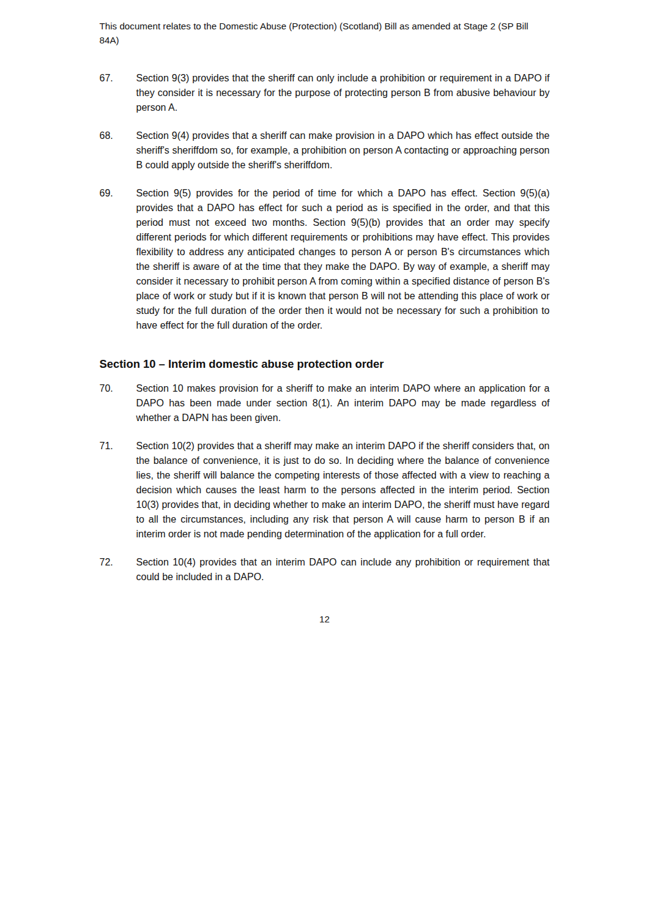This document relates to the Domestic Abuse (Protection) (Scotland) Bill as amended at Stage 2 (SP Bill 84A)
67. Section 9(3) provides that the sheriff can only include a prohibition or requirement in a DAPO if they consider it is necessary for the purpose of protecting person B from abusive behaviour by person A.
68. Section 9(4) provides that a sheriff can make provision in a DAPO which has effect outside the sheriff's sheriffdom so, for example, a prohibition on person A contacting or approaching person B could apply outside the sheriff's sheriffdom.
69. Section 9(5) provides for the period of time for which a DAPO has effect. Section 9(5)(a) provides that a DAPO has effect for such a period as is specified in the order, and that this period must not exceed two months. Section 9(5)(b) provides that an order may specify different periods for which different requirements or prohibitions may have effect. This provides flexibility to address any anticipated changes to person A or person B's circumstances which the sheriff is aware of at the time that they make the DAPO. By way of example, a sheriff may consider it necessary to prohibit person A from coming within a specified distance of person B's place of work or study but if it is known that person B will not be attending this place of work or study for the full duration of the order then it would not be necessary for such a prohibition to have effect for the full duration of the order.
Section 10 – Interim domestic abuse protection order
70. Section 10 makes provision for a sheriff to make an interim DAPO where an application for a DAPO has been made under section 8(1). An interim DAPO may be made regardless of whether a DAPN has been given.
71. Section 10(2) provides that a sheriff may make an interim DAPO if the sheriff considers that, on the balance of convenience, it is just to do so. In deciding where the balance of convenience lies, the sheriff will balance the competing interests of those affected with a view to reaching a decision which causes the least harm to the persons affected in the interim period. Section 10(3) provides that, in deciding whether to make an interim DAPO, the sheriff must have regard to all the circumstances, including any risk that person A will cause harm to person B if an interim order is not made pending determination of the application for a full order.
72. Section 10(4) provides that an interim DAPO can include any prohibition or requirement that could be included in a DAPO.
12